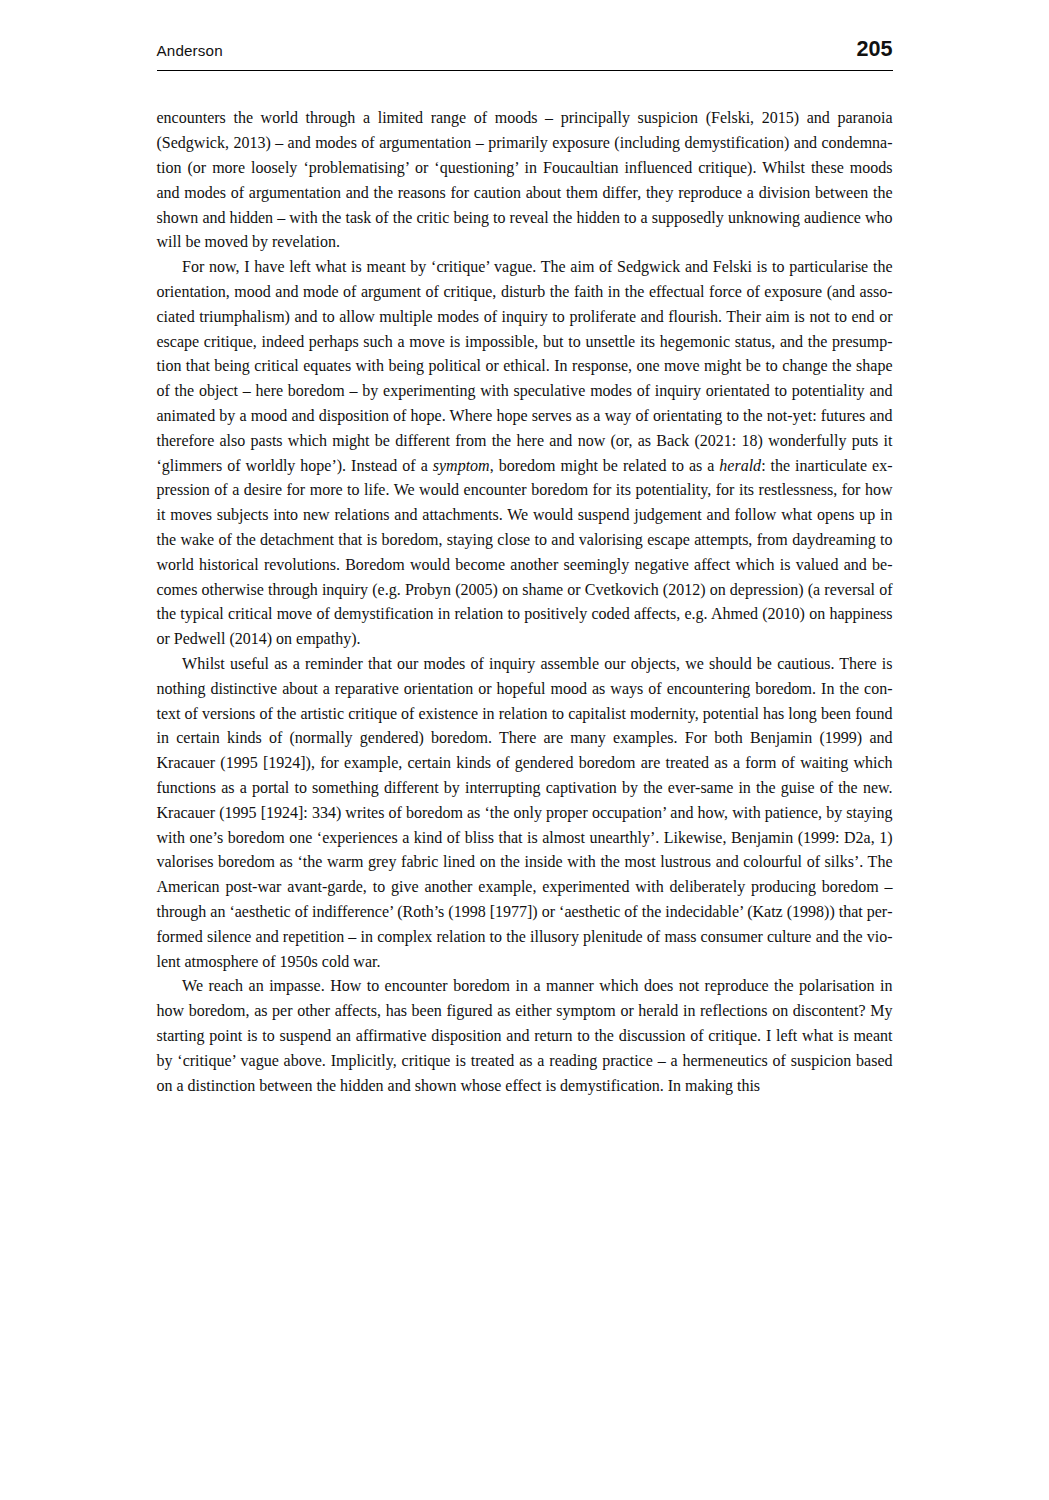Anderson 205
encounters the world through a limited range of moods – principally suspicion (Felski, 2015) and paranoia (Sedgwick, 2013) – and modes of argumentation – primarily exposure (including demystification) and condemnation (or more loosely ‘problematising’ or ‘questioning’ in Foucaultian influenced critique). Whilst these moods and modes of argumentation and the reasons for caution about them differ, they reproduce a division between the shown and hidden – with the task of the critic being to reveal the hidden to a supposedly unknowing audience who will be moved by revelation.
For now, I have left what is meant by ‘critique’ vague. The aim of Sedgwick and Felski is to particularise the orientation, mood and mode of argument of critique, disturb the faith in the effectual force of exposure (and associated triumphalism) and to allow multiple modes of inquiry to proliferate and flourish. Their aim is not to end or escape critique, indeed perhaps such a move is impossible, but to unsettle its hegemonic status, and the presumption that being critical equates with being political or ethical. In response, one move might be to change the shape of the object – here boredom – by experimenting with speculative modes of inquiry orientated to potentiality and animated by a mood and disposition of hope. Where hope serves as a way of orientating to the not-yet: futures and therefore also pasts which might be different from the here and now (or, as Back (2021: 18) wonderfully puts it ‘glimmers of worldly hope’). Instead of a symptom, boredom might be related to as a herald: the inarticulate expression of a desire for more to life. We would encounter boredom for its potentiality, for its restlessness, for how it moves subjects into new relations and attachments. We would suspend judgement and follow what opens up in the wake of the detachment that is boredom, staying close to and valorising escape attempts, from daydreaming to world historical revolutions. Boredom would become another seemingly negative affect which is valued and becomes otherwise through inquiry (e.g. Probyn (2005) on shame or Cvetkovich (2012) on depression) (a reversal of the typical critical move of demystification in relation to positively coded affects, e.g. Ahmed (2010) on happiness or Pedwell (2014) on empathy).
Whilst useful as a reminder that our modes of inquiry assemble our objects, we should be cautious. There is nothing distinctive about a reparative orientation or hopeful mood as ways of encountering boredom. In the context of versions of the artistic critique of existence in relation to capitalist modernity, potential has long been found in certain kinds of (normally gendered) boredom. There are many examples. For both Benjamin (1999) and Kracauer (1995 [1924]), for example, certain kinds of gendered boredom are treated as a form of waiting which functions as a portal to something different by interrupting captivation by the ever-same in the guise of the new. Kracauer (1995 [1924]: 334) writes of boredom as ‘the only proper occupation’ and how, with patience, by staying with one’s boredom one ‘experiences a kind of bliss that is almost unearthly’. Likewise, Benjamin (1999: D2a, 1) valorises boredom as ‘the warm grey fabric lined on the inside with the most lustrous and colourful of silks’. The American post-war avant-garde, to give another example, experimented with deliberately producing boredom – through an ‘aesthetic of indifference’ (Roth’s (1998 [1977]) or ‘aesthetic of the indecidable’ (Katz (1998)) that performed silence and repetition – in complex relation to the illusory plenitude of mass consumer culture and the violent atmosphere of 1950s cold war.
We reach an impasse. How to encounter boredom in a manner which does not reproduce the polarisation in how boredom, as per other affects, has been figured as either symptom or herald in reflections on discontent? My starting point is to suspend an affirmative disposition and return to the discussion of critique. I left what is meant by ‘critique’ vague above. Implicitly, critique is treated as a reading practice – a hermeneutics of suspicion based on a distinction between the hidden and shown whose effect is demystification. In making this